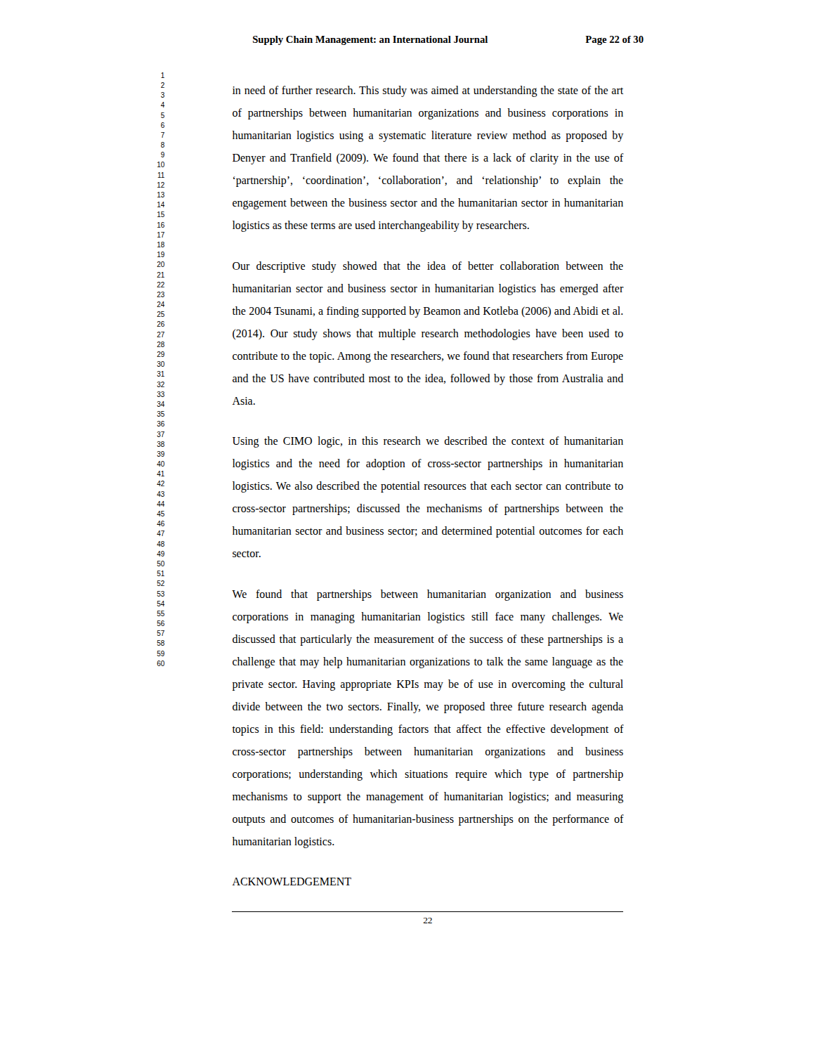1
2
3
4
5
6
7
8
9
10
11
12
13
14
15
16
17
18
19
20
21
22
23
24
25
26
27
28
29
30
31
32
33
34
35
36
37
38
39
40
41
42
43
44
45
46
47
48
49
50
51
52
53
54
55
56
57
58
59
60
Supply Chain Management: an International Journal Page 22 of 30
in need of further research. This study was aimed at understanding the state of the art of partnerships between humanitarian organizations and business corporations in humanitarian logistics using a systematic literature review method as proposed by Denyer and Tranfield (2009). We found that there is a lack of clarity in the use of ‘partnership’, ‘coordination’, ‘collaboration’, and ‘relationship’ to explain the engagement between the business sector and the humanitarian sector in humanitarian logistics as these terms are used interchangeability by researchers.
Our descriptive study showed that the idea of better collaboration between the humanitarian sector and business sector in humanitarian logistics has emerged after the 2004 Tsunami, a finding supported by Beamon and Kotleba (2006) and Abidi et al. (2014). Our study shows that multiple research methodologies have been used to contribute to the topic. Among the researchers, we found that researchers from Europe and the US have contributed most to the idea, followed by those from Australia and Asia.
Using the CIMO logic, in this research we described the context of humanitarian logistics and the need for adoption of cross-sector partnerships in humanitarian logistics. We also described the potential resources that each sector can contribute to cross-sector partnerships; discussed the mechanisms of partnerships between the humanitarian sector and business sector; and determined potential outcomes for each sector.
We found that partnerships between humanitarian organization and business corporations in managing humanitarian logistics still face many challenges. We discussed that particularly the measurement of the success of these partnerships is a challenge that may help humanitarian organizations to talk the same language as the private sector. Having appropriate KPIs may be of use in overcoming the cultural divide between the two sectors. Finally, we proposed three future research agenda topics in this field: understanding factors that affect the effective development of cross-sector partnerships between humanitarian organizations and business corporations; understanding which situations require which type of partnership mechanisms to support the management of humanitarian logistics; and measuring outputs and outcomes of humanitarian-business partnerships on the performance of humanitarian logistics.
ACKNOWLEDGEMENT
22